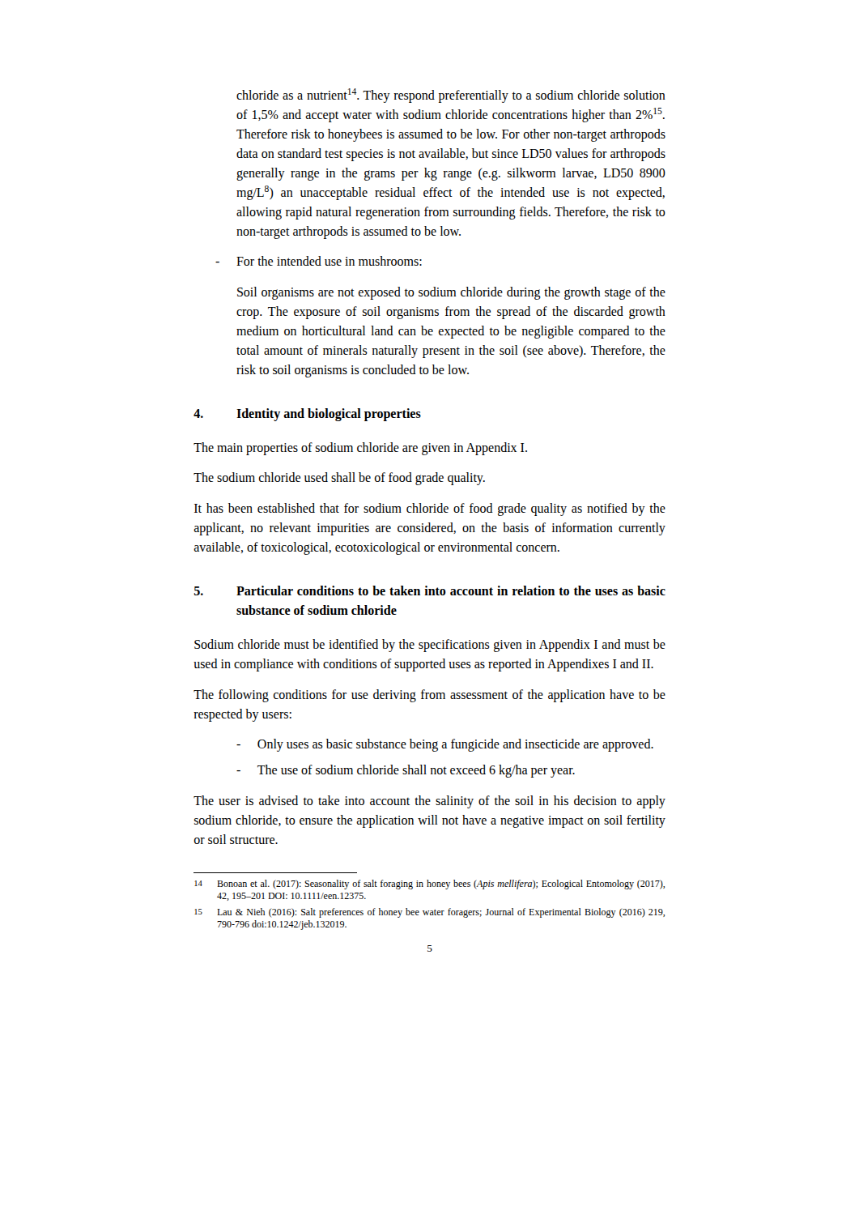chloride as a nutrient14. They respond preferentially to a sodium chloride solution of 1,5% and accept water with sodium chloride concentrations higher than 2%15. Therefore risk to honeybees is assumed to be low. For other non-target arthropods data on standard test species is not available, but since LD50 values for arthropods generally range in the grams per kg range (e.g. silkworm larvae, LD50 8900 mg/L8) an unacceptable residual effect of the intended use is not expected, allowing rapid natural regeneration from surrounding fields. Therefore, the risk to non-target arthropods is assumed to be low.
-
For the intended use in mushrooms:
Soil organisms are not exposed to sodium chloride during the growth stage of the crop. The exposure of soil organisms from the spread of the discarded growth medium on horticultural land can be expected to be negligible compared to the total amount of minerals naturally present in the soil (see above). Therefore, the risk to soil organisms is concluded to be low.
4. Identity and biological properties
The main properties of sodium chloride are given in Appendix I.
The sodium chloride used shall be of food grade quality.
It has been established that for sodium chloride of food grade quality as notified by the applicant, no relevant impurities are considered, on the basis of information currently available, of toxicological, ecotoxicological or environmental concern.
5. Particular conditions to be taken into account in relation to the uses as basic substance of sodium chloride
Sodium chloride must be identified by the specifications given in Appendix I and must be used in compliance with conditions of supported uses as reported in Appendixes I and II.
The following conditions for use deriving from assessment of the application have to be respected by users:
-Only uses as basic substance being a fungicide and insecticide are approved.
-The use of sodium chloride shall not exceed 6 kg/ha per year.
The user is advised to take into account the salinity of the soil in his decision to apply sodium chloride, to ensure the application will not have a negative impact on soil fertility or soil structure.
14
Bonoan et al. (2017): Seasonality of salt foraging in honey bees (Apis mellifera); Ecological Entomology (2017), 42, 195–201 DOI: 10.1111/een.12375.
15
Lau & Nieh (2016): Salt preferences of honey bee water foragers; Journal of Experimental Biology (2016) 219, 790-796 doi:10.1242/jeb.132019.
5